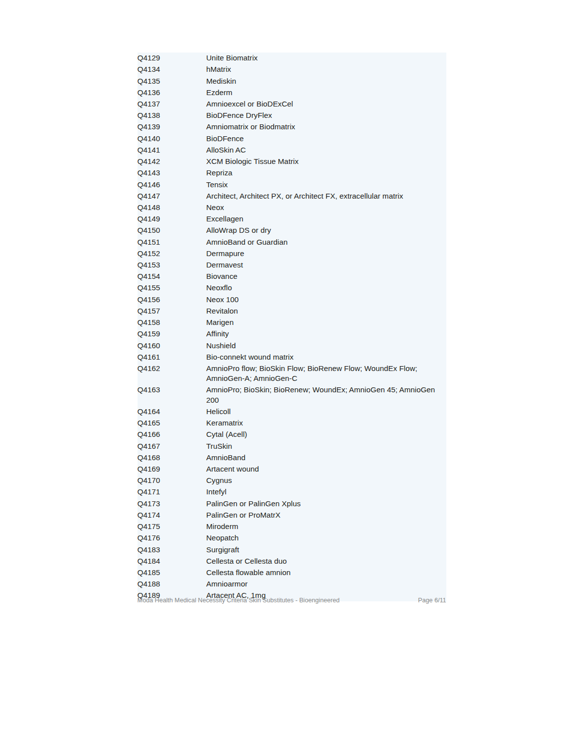| Q4129 | Unite Biomatrix |
| Q4134 | hMatrix |
| Q4135 | Mediskin |
| Q4136 | Ezderm |
| Q4137 | Amnioexcel or BioDExCel |
| Q4138 | BioDFence DryFlex |
| Q4139 | Amniomatrix or Biodmatrix |
| Q4140 | BioDFence |
| Q4141 | AlloSkin AC |
| Q4142 | XCM Biologic Tissue Matrix |
| Q4143 | Repriza |
| Q4146 | Tensix |
| Q4147 | Architect, Architect PX, or Architect FX, extracellular matrix |
| Q4148 | Neox |
| Q4149 | Excellagen |
| Q4150 | AlloWrap DS or dry |
| Q4151 | AmnioBand or Guardian |
| Q4152 | Dermapure |
| Q4153 | Dermavest |
| Q4154 | Biovance |
| Q4155 | Neoxflo |
| Q4156 | Neox 100 |
| Q4157 | Revitalon |
| Q4158 | Marigen |
| Q4159 | Affinity |
| Q4160 | Nushield |
| Q4161 | Bio-connekt wound matrix |
| Q4162 | AmnioPro flow; BioSkin Flow; BioRenew Flow; WoundEx Flow; AmnioGen-A; AmnioGen-C |
| Q4163 | AmnioPro; BioSkin; BioRenew; WoundEx; AmnioGen 45; AmnioGen 200 |
| Q4164 | Helicoll |
| Q4165 | Keramatrix |
| Q4166 | Cytal (Acell) |
| Q4167 | TruSkin |
| Q4168 | AmnioBand |
| Q4169 | Artacent wound |
| Q4170 | Cygnus |
| Q4171 | Intefyl |
| Q4173 | PalinGen or PalinGen Xplus |
| Q4174 | PalinGen or ProMatrX |
| Q4175 | Miroderm |
| Q4176 | Neopatch |
| Q4183 | Surgigraft |
| Q4184 | Cellesta or Cellesta duo |
| Q4185 | Cellesta flowable amnion |
| Q4188 | Amnioarmor |
| Q4189 | Artacent AC, 1mg |
Moda Health Medical Necessity Criteria Skin Substitutes - Bioengineered Page 6/11